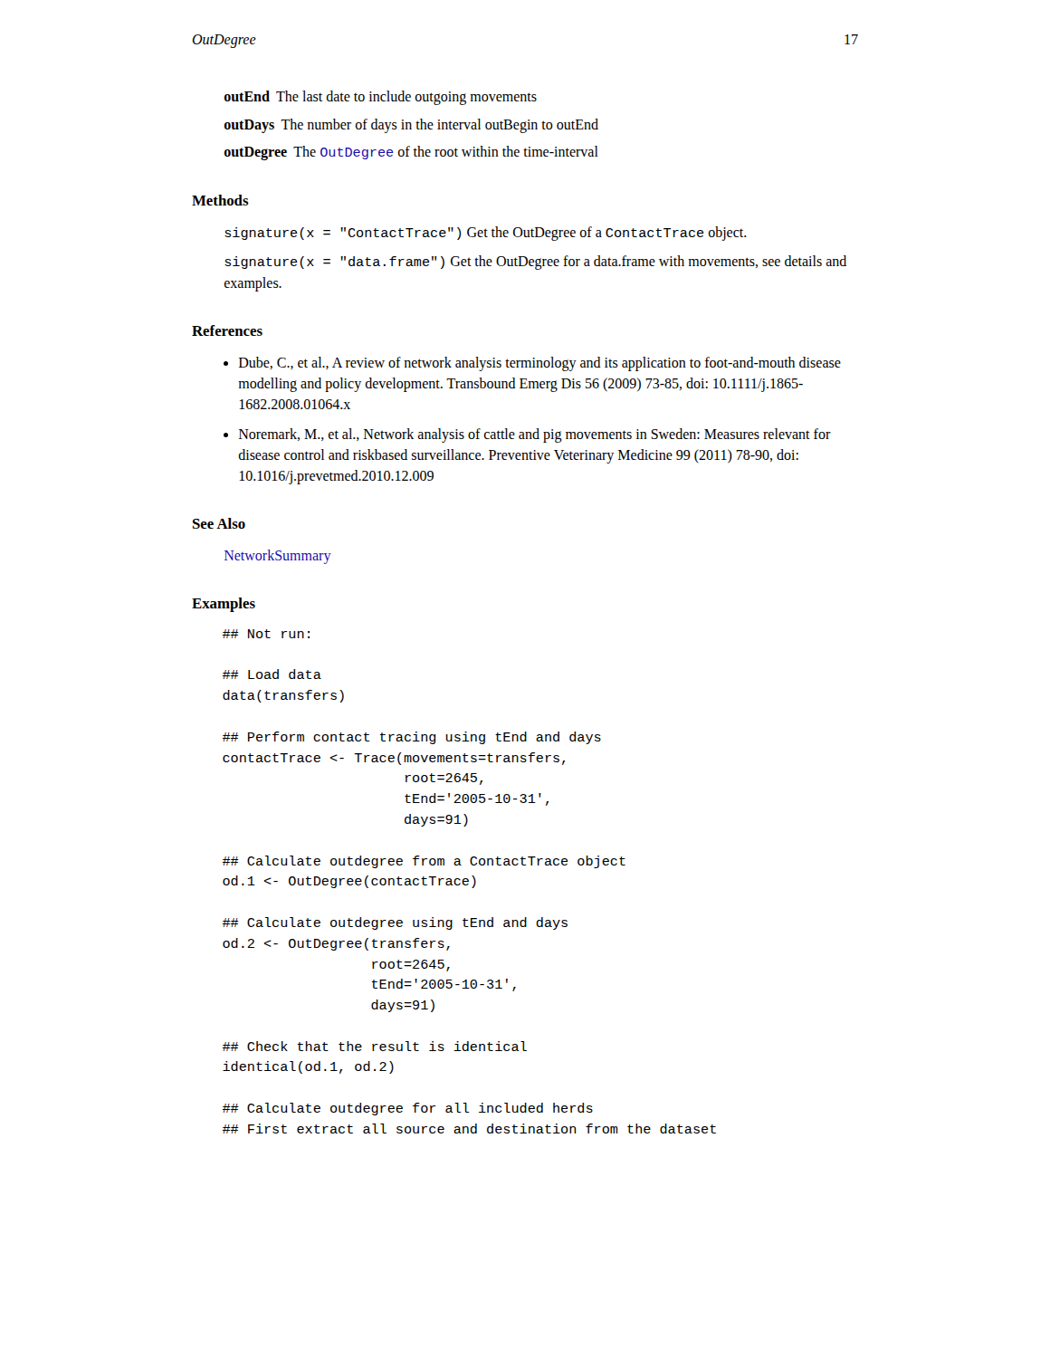OutDegree 17
outEnd
The last date to include outgoing movements
outDays
The number of days in the interval outBegin to outEnd
outDegree
The OutDegree of the root within the time-interval
Methods
signature(x = "ContactTrace") Get the OutDegree of a ContactTrace object.
signature(x = "data.frame") Get the OutDegree for a data.frame with movements, see details and examples.
References
Dube, C., et al., A review of network analysis terminology and its application to foot-and-mouth disease modelling and policy development. Transbound Emerg Dis 56 (2009) 73-85, doi: 10.1111/j.1865-1682.2008.01064.x
Noremark, M., et al., Network analysis of cattle and pig movements in Sweden: Measures relevant for disease control and riskbased surveillance. Preventive Veterinary Medicine 99 (2011) 78-90, doi: 10.1016/j.prevetmed.2010.12.009
See Also
NetworkSummary
Examples
## Not run:

## Load data
data(transfers)

## Perform contact tracing using tEnd and days
contactTrace <- Trace(movements=transfers,
                      root=2645,
                      tEnd='2005-10-31',
                      days=91)

## Calculate outdegree from a ContactTrace object
od.1 <- OutDegree(contactTrace)

## Calculate outdegree using tEnd and days
od.2 <- OutDegree(transfers,
                  root=2645,
                  tEnd='2005-10-31',
                  days=91)

## Check that the result is identical
identical(od.1, od.2)

## Calculate outdegree for all included herds
## First extract all source and destination from the dataset